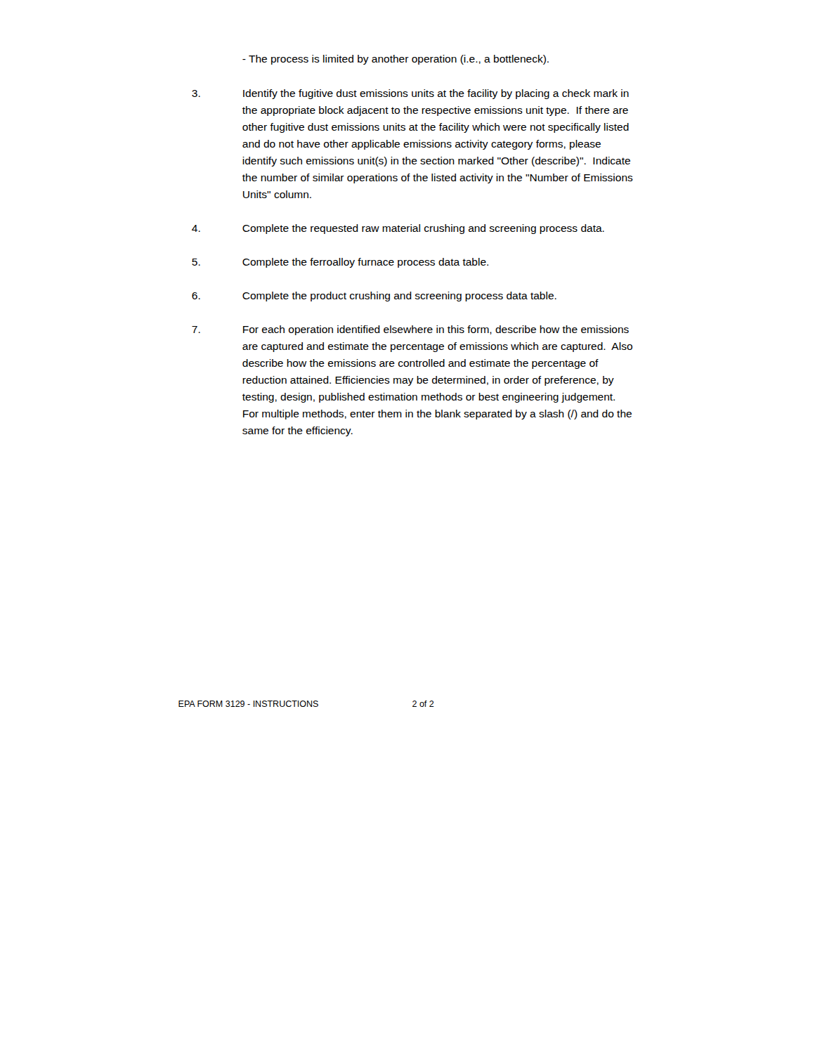- The process is limited by another operation (i.e., a bottleneck).
3. Identify the fugitive dust emissions units at the facility by placing a check mark in the appropriate block adjacent to the respective emissions unit type. If there are other fugitive dust emissions units at the facility which were not specifically listed and do not have other applicable emissions activity category forms, please identify such emissions unit(s) in the section marked "Other (describe)". Indicate the number of similar operations of the listed activity in the "Number of Emissions Units" column.
4. Complete the requested raw material crushing and screening process data.
5. Complete the ferroalloy furnace process data table.
6. Complete the product crushing and screening process data table.
7. For each operation identified elsewhere in this form, describe how the emissions are captured and estimate the percentage of emissions which are captured. Also describe how the emissions are controlled and estimate the percentage of reduction attained. Efficiencies may be determined, in order of preference, by testing, design, published estimation methods or best engineering judgement. For multiple methods, enter them in the blank separated by a slash (/) and do the same for the efficiency.
EPA FORM 3129 - INSTRUCTIONS 2 of 2